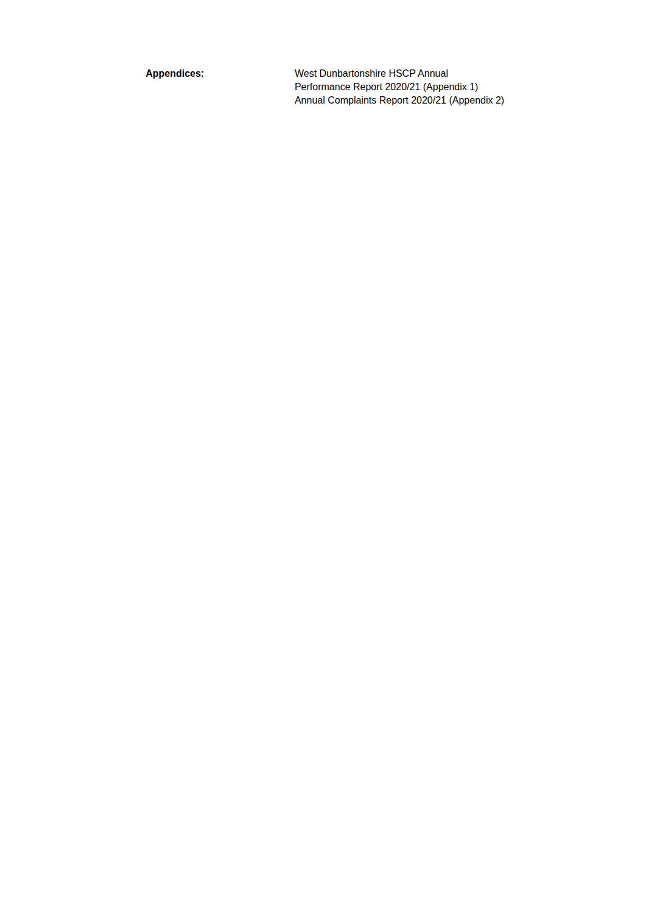Appendices:
West Dunbartonshire HSCP Annual Performance Report 2020/21 (Appendix 1)
Annual Complaints Report 2020/21 (Appendix 2)